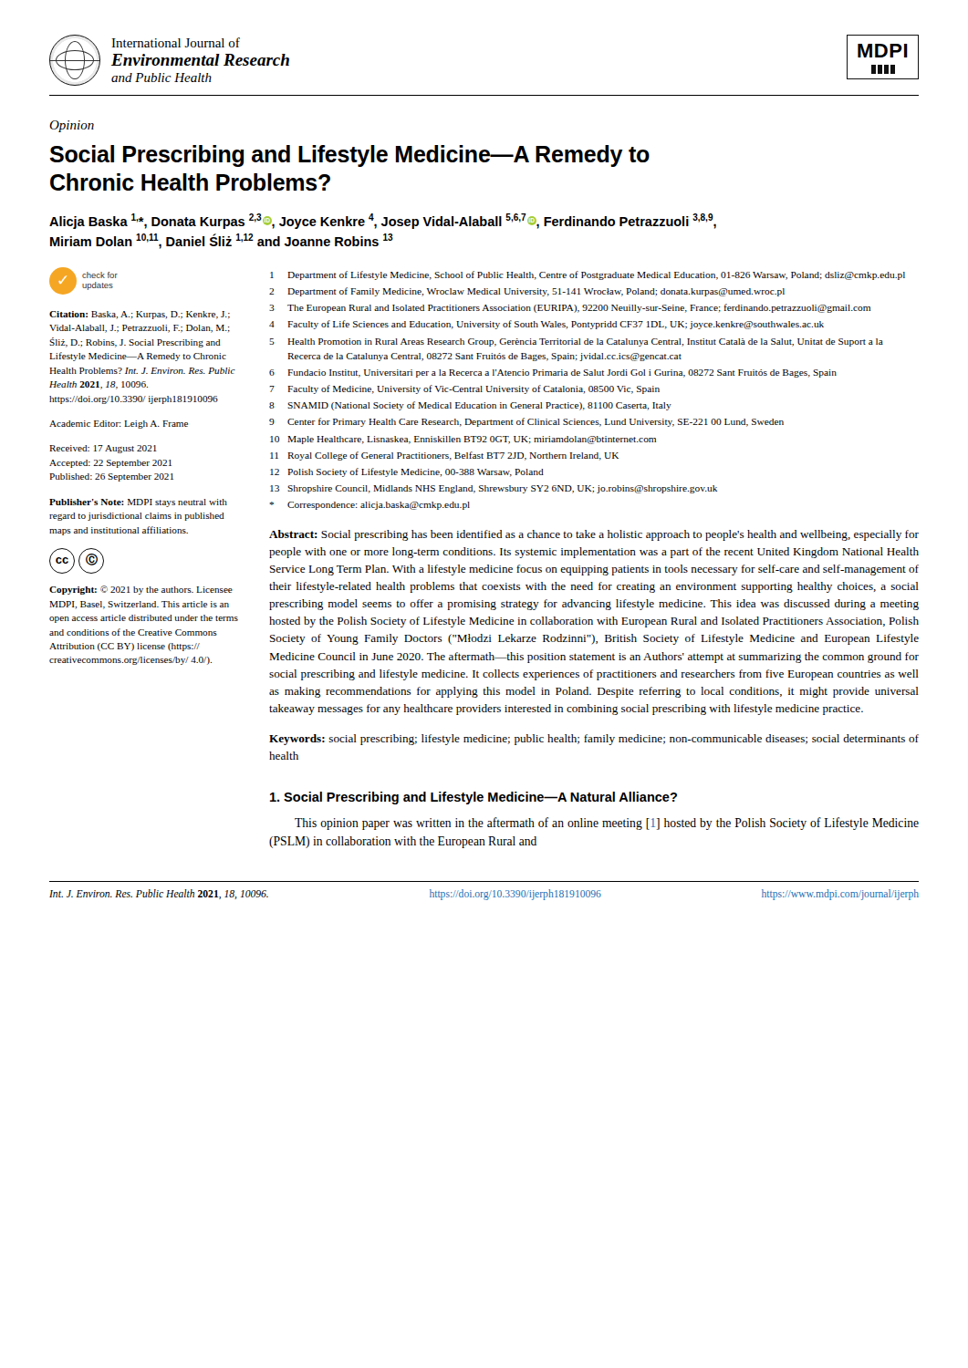International Journal of
Environmental Research
and Public Health
MDPI
Opinion
Social Prescribing and Lifestyle Medicine—A Remedy to
Chronic Health Problems?
Alicja Baska 1,*, Donata Kurpas 2,3 , Joyce Kenkre 4, Josep Vidal-Alaball 5,6,7 , Ferdinando Petrazzuoli 3,8,9,
Miriam Dolan 10,11, Daniel Śliż 1,12 and Joanne Robins 13
✓
check for
updates
Citation: Baska, A.; Kurpas, D.; Kenkre, J.; Vidal-Alaball, J.; Petrazzuoli, F.; Dolan, M.; Śliż, D.; Robins, J. Social Prescribing and Lifestyle Medicine—A Remedy to Chronic Health Problems? Int. J. Environ. Res. Public Health 2021, 18, 10096. https://doi.org/10.3390/ ijerph181910096
Academic Editor: Leigh A. Frame
Received: 17 August 2021
Accepted: 22 September 2021
Published: 26 September 2021
Publisher's Note: MDPI stays neutral with regard to jurisdictional claims in published maps and institutional affiliations.
cc
Ⓒ
Copyright: © 2021 by the authors. Licensee MDPI, Basel, Switzerland. This article is an open access article distributed under the terms and conditions of the Creative Commons Attribution (CC BY) license (https:// creativecommons.org/licenses/by/ 4.0/).
1 Department of Lifestyle Medicine, School of Public Health, Centre of Postgraduate Medical Education, 01-826 Warsaw, Poland; dsliz@cmkp.edu.pl
2 Department of Family Medicine, Wroclaw Medical University, 51-141 Wrocław, Poland; donata.kurpas@umed.wroc.pl
3 The European Rural and Isolated Practitioners Association (EURIPA), 92200 Neuilly-sur-Seine, France; ferdinando.petrazzuoli@gmail.com
4 Faculty of Life Sciences and Education, University of South Wales, Pontypridd CF37 1DL, UK; joyce.kenkre@southwales.ac.uk
5 Health Promotion in Rural Areas Research Group, Gerència Territorial de la Catalunya Central, Institut Català de la Salut, Unitat de Suport a la Recerca de la Catalunya Central, 08272 Sant Fruitós de Bages, Spain; jvidal.cc.ics@gencat.cat
6 Fundacio Institut, Universitari per a la Recerca a l'Atencio Primaria de Salut Jordi Gol i Gurina, 08272 Sant Fruitós de Bages, Spain
7 Faculty of Medicine, University of Vic-Central University of Catalonia, 08500 Vic, Spain
8 SNAMID (National Society of Medical Education in General Practice), 81100 Caserta, Italy
9 Center for Primary Health Care Research, Department of Clinical Sciences, Lund University, SE-221 00 Lund, Sweden
10 Maple Healthcare, Lisnaskea, Enniskillen BT92 0GT, UK; miriamdolan@btinternet.com
11 Royal College of General Practitioners, Belfast BT7 2JD, Northern Ireland, UK
12 Polish Society of Lifestyle Medicine, 00-388 Warsaw, Poland
13 Shropshire Council, Midlands NHS England, Shrewsbury SY2 6ND, UK; jo.robins@shropshire.gov.uk
*Correspondence: alicja.baska@cmkp.edu.pl
Abstract: Social prescribing has been identified as a chance to take a holistic approach to people's health and wellbeing, especially for people with one or more long-term conditions. Its systemic implementation was a part of the recent United Kingdom National Health Service Long Term Plan. With a lifestyle medicine focus on equipping patients in tools necessary for self-care and self-management of their lifestyle-related health problems that coexists with the need for creating an environment supporting healthy choices, a social prescribing model seems to offer a promising strategy for advancing lifestyle medicine. This idea was discussed during a meeting hosted by the Polish Society of Lifestyle Medicine in collaboration with European Rural and Isolated Practitioners Association, Polish Society of Young Family Doctors ("Młodzi Lekarze Rodzinni"), British Society of Lifestyle Medicine and European Lifestyle Medicine Council in June 2020. The aftermath—this position statement is an Authors' attempt at summarizing the common ground for social prescribing and lifestyle medicine. It collects experiences of practitioners and researchers from five European countries as well as making recommendations for applying this model in Poland. Despite referring to local conditions, it might provide universal takeaway messages for any healthcare providers interested in combining social prescribing with lifestyle medicine practice.
Keywords: social prescribing; lifestyle medicine; public health; family medicine; non-communicable diseases; social determinants of health
1. Social Prescribing and Lifestyle Medicine—A Natural Alliance?
This opinion paper was written in the aftermath of an online meeting [1] hosted by the Polish Society of Lifestyle Medicine (PSLM) in collaboration with the European Rural and
Int. J. Environ. Res. Public Health 2021, 18, 10096.
https://doi.org/10.3390/ijerph181910096
https://www.mdpi.com/journal/ijerph